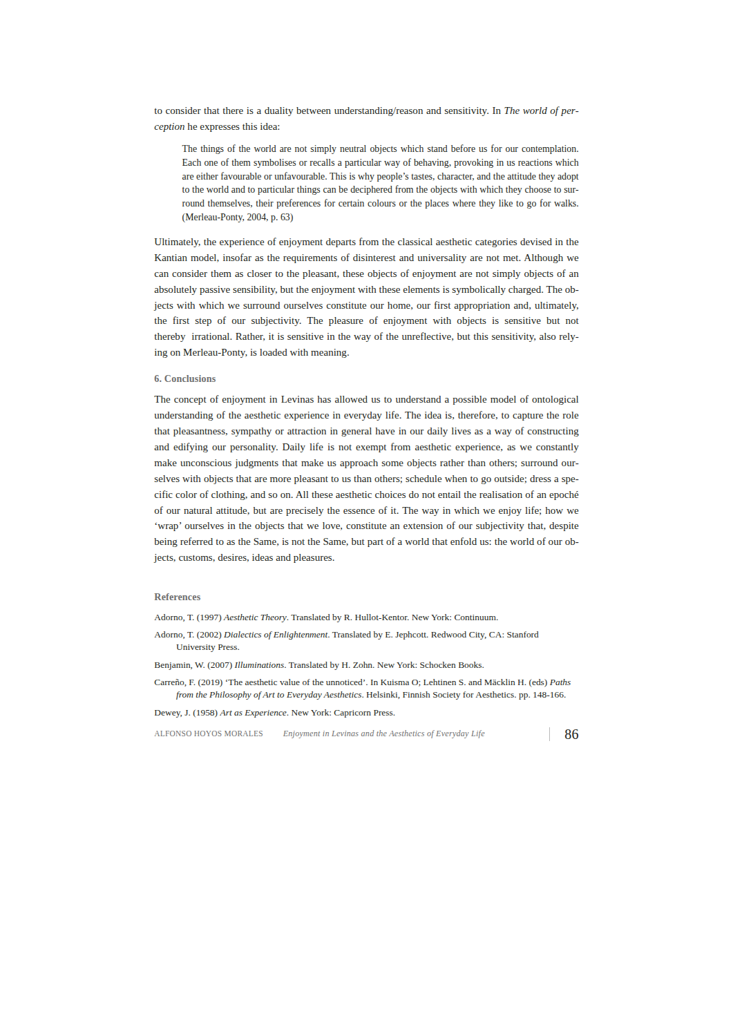to consider that there is a duality between understanding/reason and sensitivity. In The world of perception he expresses this idea:
The things of the world are not simply neutral objects which stand before us for our contemplation. Each one of them symbolises or recalls a particular way of behaving, provoking in us reactions which are either favourable or unfavourable. This is why people’s tastes, character, and the attitude they adopt to the world and to particular things can be deciphered from the objects with which they choose to surround themselves, their preferences for certain colours or the places where they like to go for walks. (Merleau-Ponty, 2004, p. 63)
Ultimately, the experience of enjoyment departs from the classical aesthetic categories devised in the Kantian model, insofar as the requirements of disinterest and universality are not met. Although we can consider them as closer to the pleasant, these objects of enjoyment are not simply objects of an absolutely passive sensibility, but the enjoyment with these elements is symbolically charged. The objects with which we surround ourselves constitute our home, our first appropriation and, ultimately, the first step of our subjectivity. The pleasure of enjoyment with objects is sensitive but not thereby irrational. Rather, it is sensitive in the way of the unreflective, but this sensitivity, also relying on Merleau-Ponty, is loaded with meaning.
6. Conclusions
The concept of enjoyment in Levinas has allowed us to understand a possible model of ontological understanding of the aesthetic experience in everyday life. The idea is, therefore, to capture the role that pleasantness, sympathy or attraction in general have in our daily lives as a way of constructing and edifying our personality. Daily life is not exempt from aesthetic experience, as we constantly make unconscious judgments that make us approach some objects rather than others; surround ourselves with objects that are more pleasant to us than others; schedule when to go outside; dress a specific color of clothing, and so on. All these aesthetic choices do not entail the realisation of an epoché of our natural attitude, but are precisely the essence of it. The way in which we enjoy life; how we ‘wrap’ ourselves in the objects that we love, constitute an extension of our subjectivity that, despite being referred to as the Same, is not the Same, but part of a world that enfold us: the world of our objects, customs, desires, ideas and pleasures.
References
Adorno, T. (1997) Aesthetic Theory. Translated by R. Hullot-Kentor. New York: Continuum.
Adorno, T. (2002) Dialectics of Enlightenment. Translated by E. Jephcott. Redwood City, CA: Stanford University Press.
Benjamin, W. (2007) Illuminations. Translated by H. Zohn. New York: Schocken Books.
Carreño, F. (2019) ‘The aesthetic value of the unnoticed’. In Kuisma O; Lehtinen S. and Mäcklin H. (eds) Paths from the Philosophy of Art to Everyday Aesthetics. Helsinki, Finnish Society for Aesthetics. pp. 148-166.
Dewey, J. (1958) Art as Experience. New York: Capricorn Press.
Alfonso Hoyos Morales Enjoyment in Levinas and the Aesthetics of Everyday Life 86